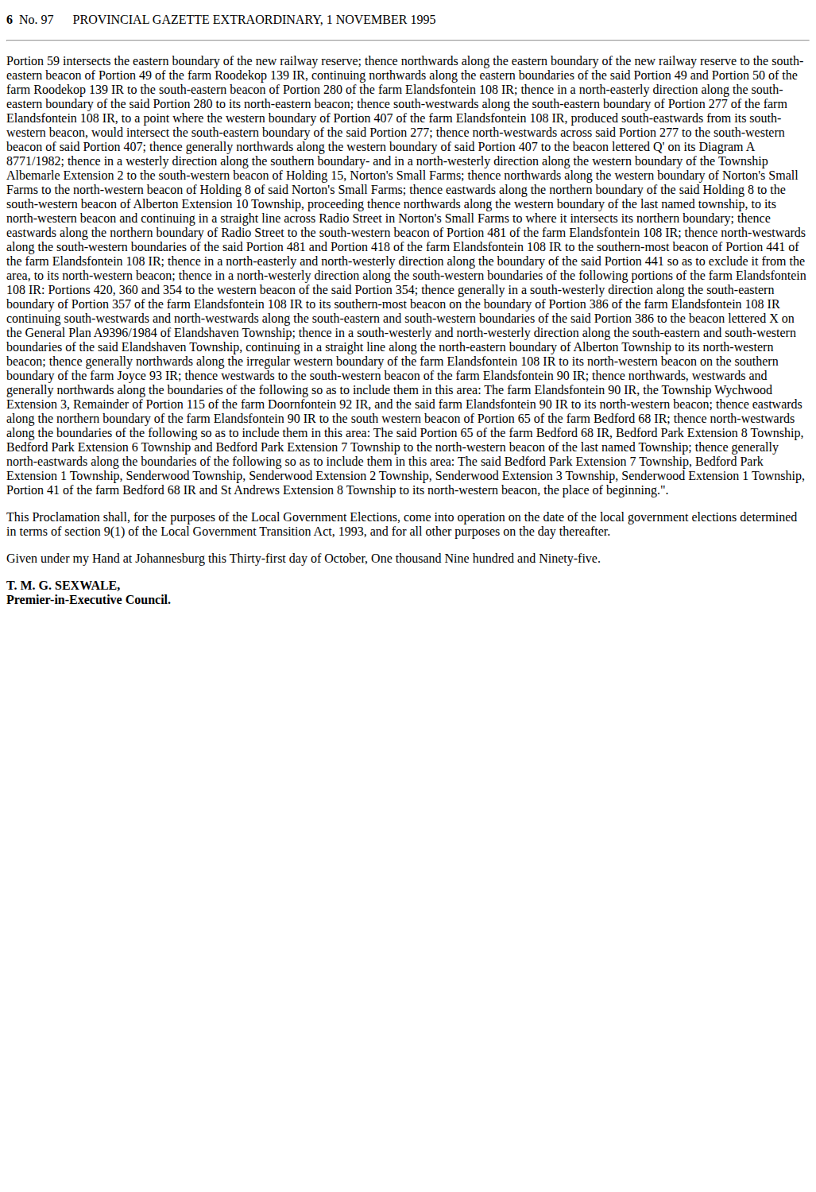6 No. 97 PROVINCIAL GAZETTE EXTRAORDINARY, 1 NOVEMBER 1995
Portion 59 intersects the eastern boundary of the new railway reserve; thence northwards along the eastern boundary of the new railway reserve to the south-eastern beacon of Portion 49 of the farm Roodekop 139 IR, continuing northwards along the eastern boundaries of the said Portion 49 and Portion 50 of the farm Roodekop 139 IR to the south-eastern beacon of Portion 280 of the farm Elandsfontein 108 IR; thence in a north-easterly direction along the south-eastern boundary of the said Portion 280 to its north-eastern beacon; thence south-westwards along the south-eastern boundary of Portion 277 of the farm Elandsfontein 108 IR, to a point where the western boundary of Portion 407 of the farm Elandsfontein 108 IR, produced south-eastwards from its south-western beacon, would intersect the south-eastern boundary of the said Portion 277; thence north-westwards across said Portion 277 to the south-western beacon of said Portion 407; thence generally northwards along the western boundary of said Portion 407 to the beacon lettered Q' on its Diagram A 8771/1982; thence in a westerly direction along the southern boundary- and in a north-westerly direction along the western boundary of the Township Albemarle Extension 2 to the south-western beacon of Holding 15, Norton's Small Farms; thence northwards along the western boundary of Norton's Small Farms to the north-western beacon of Holding 8 of said Norton's Small Farms; thence eastwards along the northern boundary of the said Holding 8 to the south-western beacon of Alberton Extension 10 Township, proceeding thence northwards along the western boundary of the last named township, to its north-western beacon and continuing in a straight line across Radio Street in Norton's Small Farms to where it intersects its northern boundary; thence eastwards along the northern boundary of Radio Street to the south-western beacon of Portion 481 of the farm Elandsfontein 108 IR; thence north-westwards along the south-western boundaries of the said Portion 481 and Portion 418 of the farm Elandsfontein 108 IR to the southern-most beacon of Portion 441 of the farm Elandsfontein 108 IR; thence in a north-easterly and north-westerly direction along the boundary of the said Portion 441 so as to exclude it from the area, to its north-western beacon; thence in a north-westerly direction along the south-western boundaries of the following portions of the farm Elandsfontein 108 IR: Portions 420, 360 and 354 to the western beacon of the said Portion 354; thence generally in a south-westerly direction along the south-eastern boundary of Portion 357 of the farm Elandsfontein 108 IR to its southern-most beacon on the boundary of Portion 386 of the farm Elandsfontein 108 IR continuing south-westwards and north-westwards along the south-eastern and south-western boundaries of the said Portion 386 to the beacon lettered X on the General Plan A9396/1984 of Elandshaven Township; thence in a south-westerly and north-westerly direction along the south-eastern and south-western boundaries of the said Elandshaven Township, continuing in a straight line along the north-eastern boundary of Alberton Township to its north-western beacon; thence generally northwards along the irregular western boundary of the farm Elandsfontein 108 IR to its north-western beacon on the southern boundary of the farm Joyce 93 IR; thence westwards to the south-western beacon of the farm Elandsfontein 90 IR; thence northwards, westwards and generally northwards along the boundaries of the following so as to include them in this area: The farm Elandsfontein 90 IR, the Township Wychwood Extension 3, Remainder of Portion 115 of the farm Doornfontein 92 IR, and the said farm Elandsfontein 90 IR to its north-western beacon; thence eastwards along the northern boundary of the farm Elandsfontein 90 IR to the south western beacon of Portion 65 of the farm Bedford 68 IR; thence north-westwards along the boundaries of the following so as to include them in this area: The said Portion 65 of the farm Bedford 68 IR, Bedford Park Extension 8 Township, Bedford Park Extension 6 Township and Bedford Park Extension 7 Township to the north-western beacon of the last named Township; thence generally north-eastwards along the boundaries of the following so as to include them in this area: The said Bedford Park Extension 7 Township, Bedford Park Extension 1 Township, Senderwood Township, Senderwood Extension 2 Township, Senderwood Extension 3 Township, Senderwood Extension 1 Township, Portion 41 of the farm Bedford 68 IR and St Andrews Extension 8 Township to its north-western beacon, the place of beginning.".
This Proclamation shall, for the purposes of the Local Government Elections, come into operation on the date of the local government elections determined in terms of section 9(1) of the Local Government Transition Act, 1993, and for all other purposes on the day thereafter.
Given under my Hand at Johannesburg this Thirty-first day of October, One thousand Nine hundred and Ninety-five.
T. M. G. SEXWALE,
Premier-in-Executive Council.